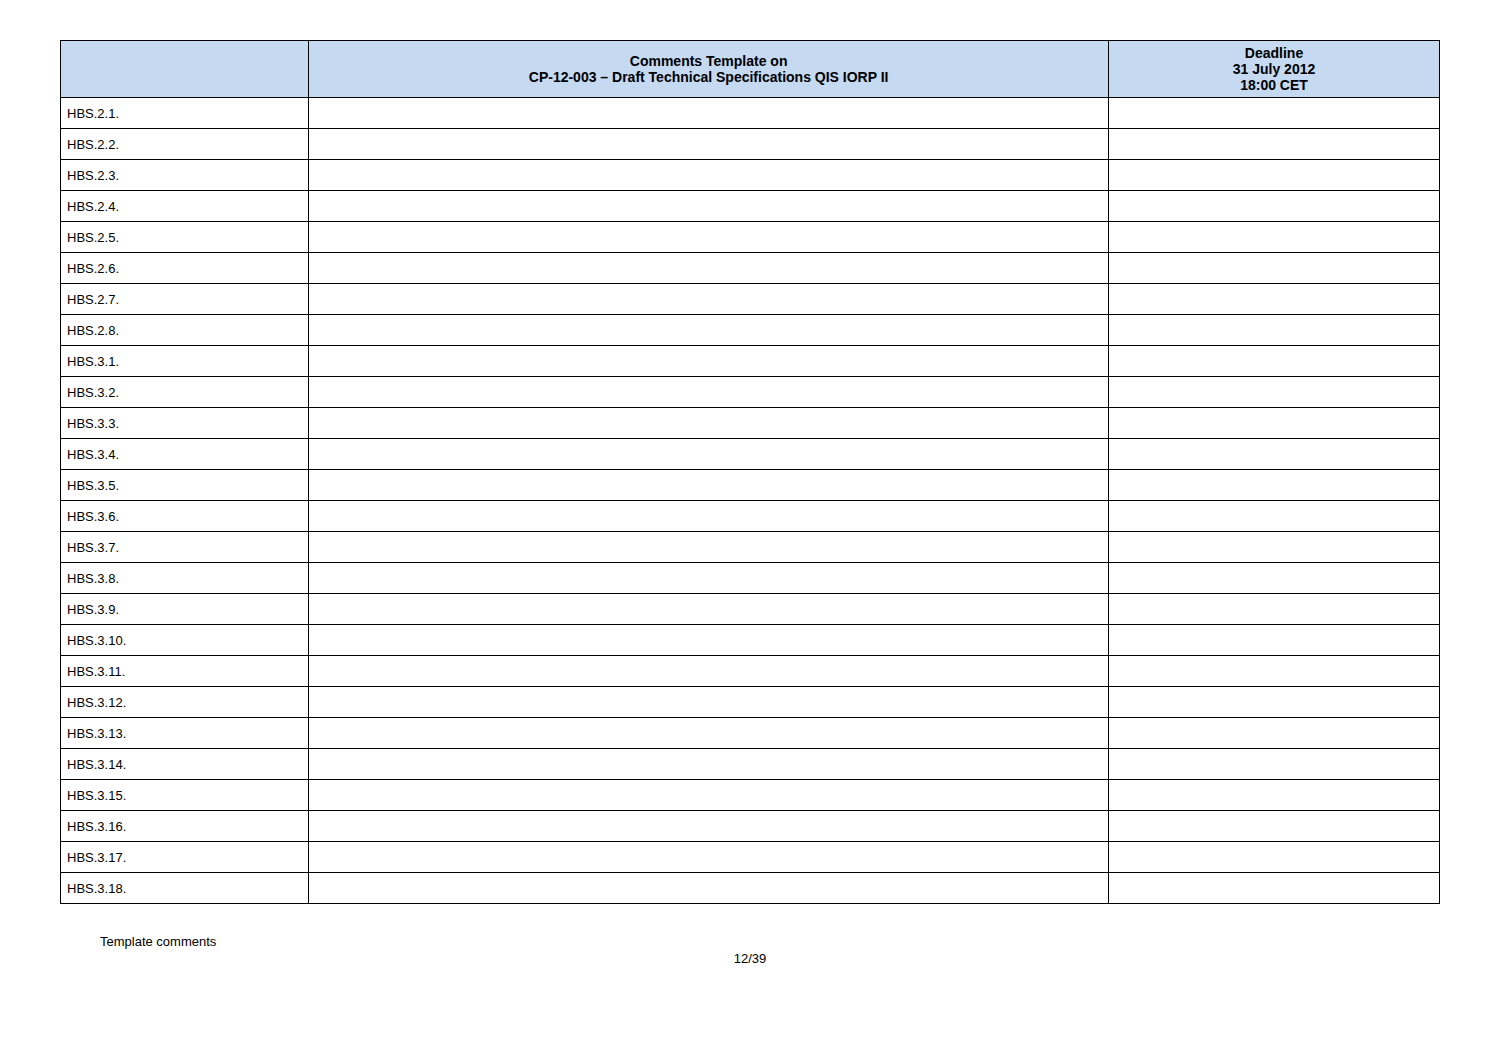| | Comments Template on CP-12-003 – Draft Technical Specifications QIS IORP II | Deadline 31 July 2012 18:00 CET |
| --- | --- | --- |
| HBS.2.1. | | |
| HBS.2.2. | | |
| HBS.2.3. | | |
| HBS.2.4. | | |
| HBS.2.5. | | |
| HBS.2.6. | | |
| HBS.2.7. | | |
| HBS.2.8. | | |
| HBS.3.1. | | |
| HBS.3.2. | | |
| HBS.3.3. | | |
| HBS.3.4. | | |
| HBS.3.5. | | |
| HBS.3.6. | | |
| HBS.3.7. | | |
| HBS.3.8. | | |
| HBS.3.9. | | |
| HBS.3.10. | | |
| HBS.3.11. | | |
| HBS.3.12. | | |
| HBS.3.13. | | |
| HBS.3.14. | | |
| HBS.3.15. | | |
| HBS.3.16. | | |
| HBS.3.17. | | |
| HBS.3.18. | | |
Template comments
12/39